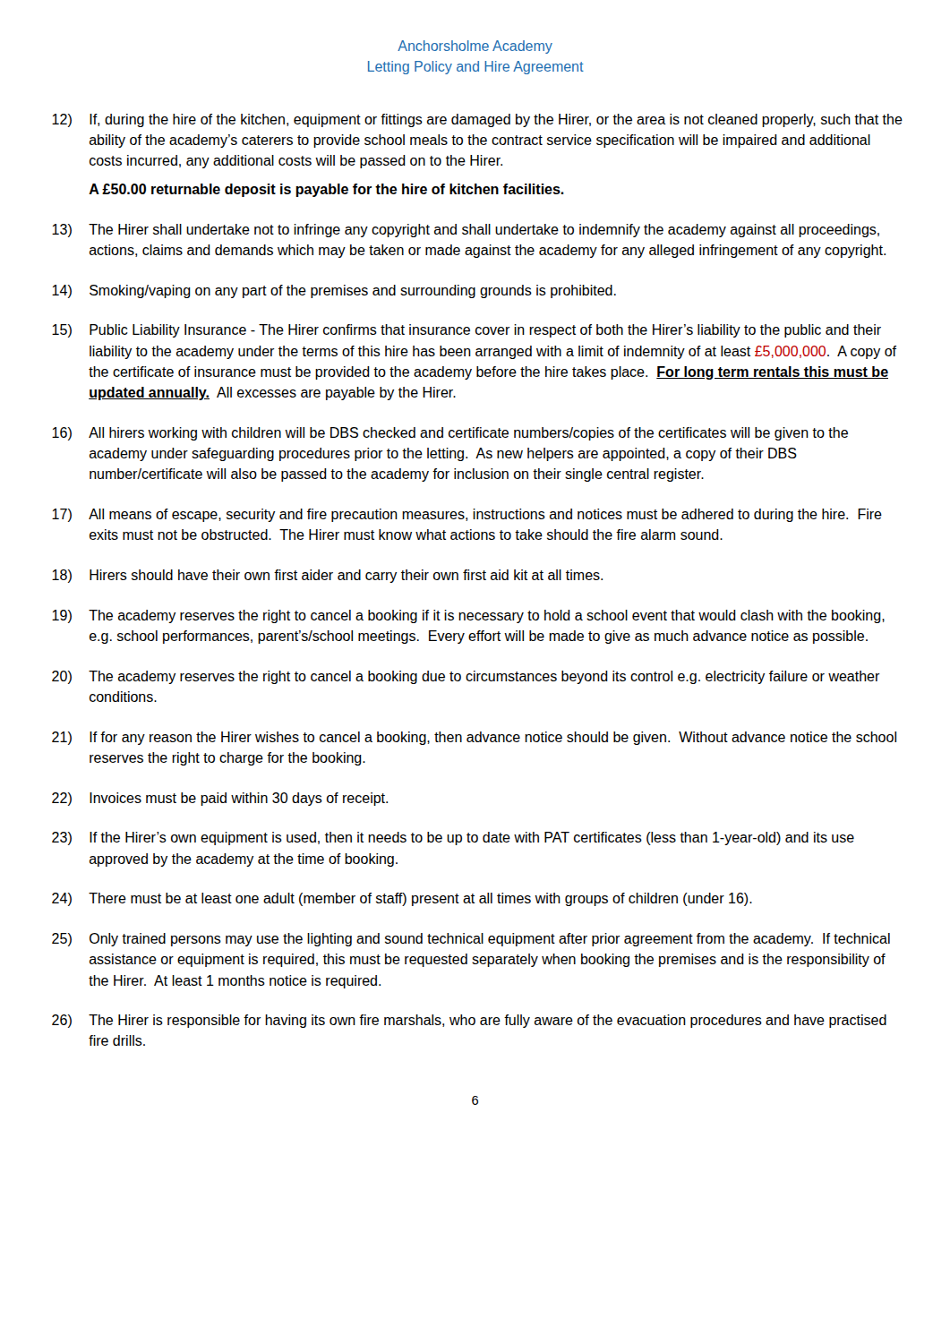Anchorsholme Academy Letting Policy and Hire Agreement
If, during the hire of the kitchen, equipment or fittings are damaged by the Hirer, or the area is not cleaned properly, such that the ability of the academy’s caterers to provide school meals to the contract service specification will be impaired and additional costs incurred, any additional costs will be passed on to the Hirer. A £50.00 returnable deposit is payable for the hire of kitchen facilities.
The Hirer shall undertake not to infringe any copyright and shall undertake to indemnify the academy against all proceedings, actions, claims and demands which may be taken or made against the academy for any alleged infringement of any copyright.
Smoking/vaping on any part of the premises and surrounding grounds is prohibited.
Public Liability Insurance - The Hirer confirms that insurance cover in respect of both the Hirer’s liability to the public and their liability to the academy under the terms of this hire has been arranged with a limit of indemnity of at least £5,000,000. A copy of the certificate of insurance must be provided to the academy before the hire takes place. For long term rentals this must be updated annually. All excesses are payable by the Hirer.
All hirers working with children will be DBS checked and certificate numbers/copies of the certificates will be given to the academy under safeguarding procedures prior to the letting. As new helpers are appointed, a copy of their DBS number/certificate will also be passed to the academy for inclusion on their single central register.
All means of escape, security and fire precaution measures, instructions and notices must be adhered to during the hire. Fire exits must not be obstructed. The Hirer must know what actions to take should the fire alarm sound.
Hirers should have their own first aider and carry their own first aid kit at all times.
The academy reserves the right to cancel a booking if it is necessary to hold a school event that would clash with the booking, e.g. school performances, parent’s/school meetings. Every effort will be made to give as much advance notice as possible.
The academy reserves the right to cancel a booking due to circumstances beyond its control e.g. electricity failure or weather conditions.
If for any reason the Hirer wishes to cancel a booking, then advance notice should be given. Without advance notice the school reserves the right to charge for the booking.
Invoices must be paid within 30 days of receipt.
If the Hirer’s own equipment is used, then it needs to be up to date with PAT certificates (less than 1-year-old) and its use approved by the academy at the time of booking.
There must be at least one adult (member of staff) present at all times with groups of children (under 16).
Only trained persons may use the lighting and sound technical equipment after prior agreement from the academy. If technical assistance or equipment is required, this must be requested separately when booking the premises and is the responsibility of the Hirer. At least 1 months notice is required.
The Hirer is responsible for having its own fire marshals, who are fully aware of the evacuation procedures and have practised fire drills.
6